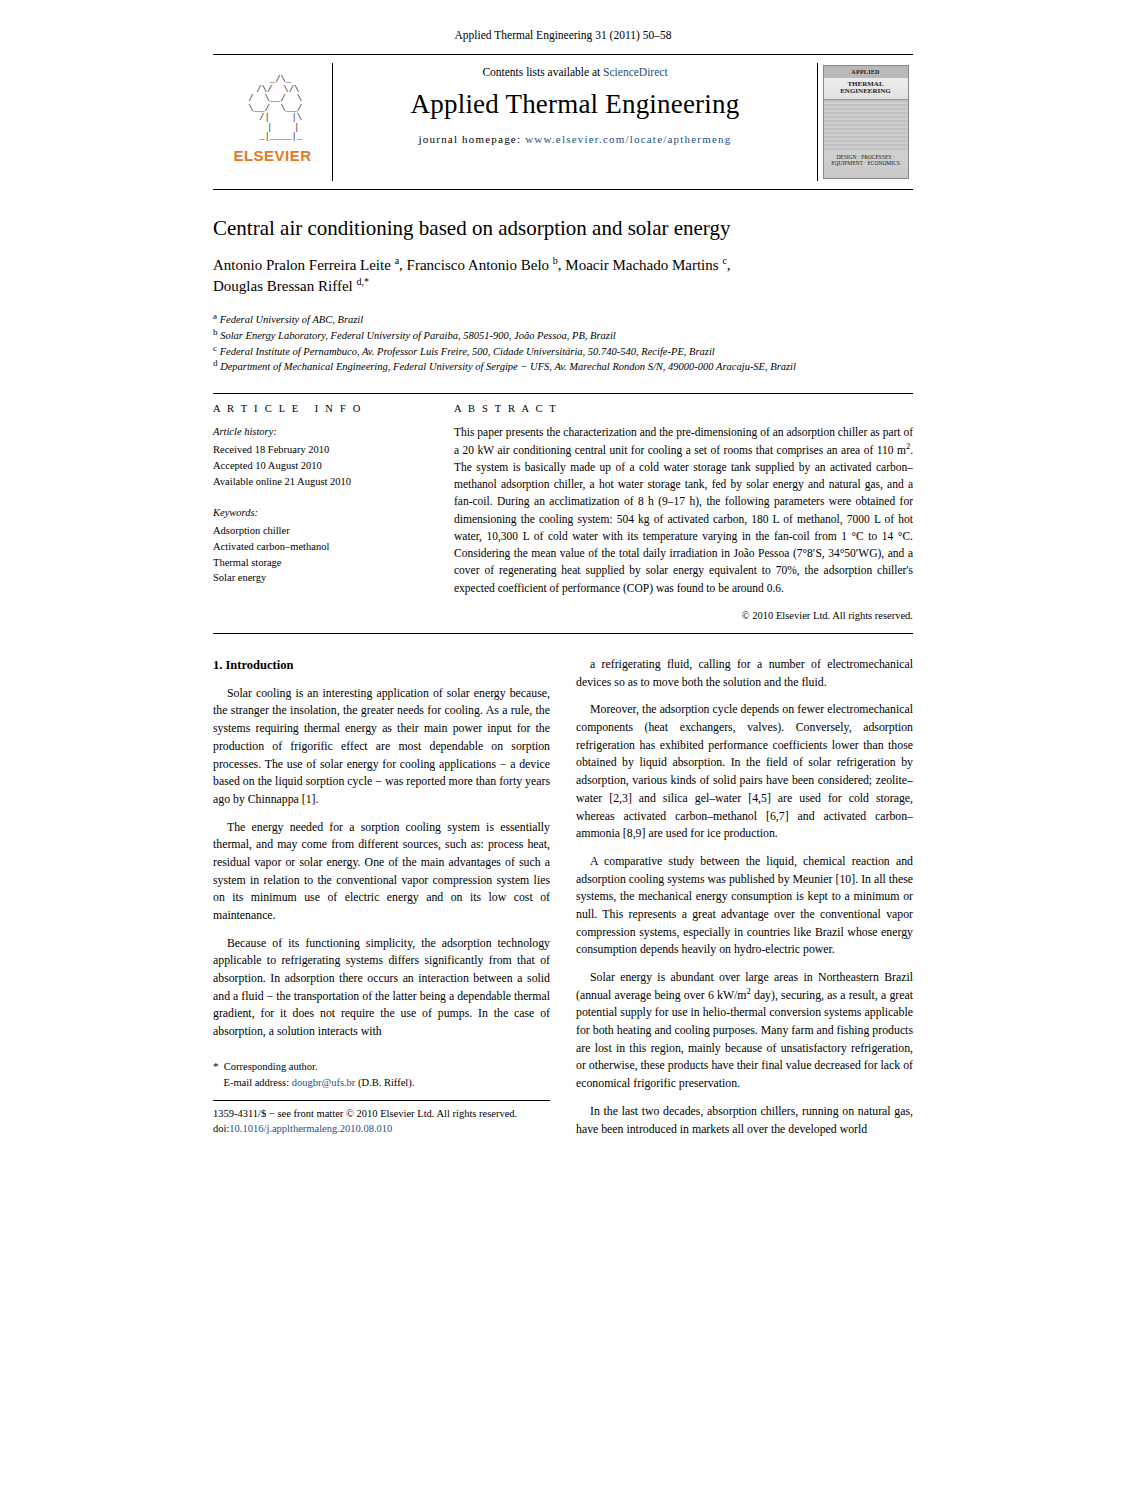Applied Thermal Engineering 31 (2011) 50–58
_/\_ /\/ \/\ / \__/ \ \__/ \__/ /| |\ | | _|____|_
ELSEVIER
Contents lists available at ScienceDirect
Applied Thermal Engineering
journal homepage: www.elsevier.com/locate/apthermeng
APPLIED
THERMAL
ENGINEERING
DESIGN · PROCESSES · EQUIPMENT · ECONOMICS
Central air conditioning based on adsorption and solar energy
Antonio Pralon Ferreira Leite a, Francisco Antonio Belo b, Moacir Machado Martins c,
Douglas Bressan Riffel d,*
a Federal University of ABC, Brazil
b Solar Energy Laboratory, Federal University of Paraiba, 58051-900, João Pessoa, PB, Brazil
c Federal Institute of Pernambuco, Av. Professor Luis Freire, 500, Cidade Universitária, 50.740-540, Recife-PE, Brazil
d Department of Mechanical Engineering, Federal University of Sergipe − UFS, Av. Marechal Rondon S/N, 49000-000 Aracaju-SE, Brazil
A R T I C L E I N F O
Article history:
Received 18 February 2010
Accepted 10 August 2010
Available online 21 August 2010
Keywords:
Adsorption chiller
Activated carbon–methanol
Thermal storage
Solar energy
A B S T R A C T
This paper presents the characterization and the pre-dimensioning of an adsorption chiller as part of a 20 kW air conditioning central unit for cooling a set of rooms that comprises an area of 110 m2. The system is basically made up of a cold water storage tank supplied by an activated carbon–methanol adsorption chiller, a hot water storage tank, fed by solar energy and natural gas, and a fan-coil. During an acclimatization of 8 h (9–17 h), the following parameters were obtained for dimensioning the cooling system: 504 kg of activated carbon, 180 L of methanol, 7000 L of hot water, 10,300 L of cold water with its temperature varying in the fan-coil from 1 °C to 14 °C. Considering the mean value of the total daily irradiation in João Pessoa (7°8′S, 34°50′WG), and a cover of regenerating heat supplied by solar energy equivalent to 70%, the adsorption chiller's expected coefficient of performance (COP) was found to be around 0.6.
© 2010 Elsevier Ltd. All rights reserved.
1. Introduction
Solar cooling is an interesting application of solar energy because, the stranger the insolation, the greater needs for cooling. As a rule, the systems requiring thermal energy as their main power input for the production of frigorific effect are most dependable on sorption processes. The use of solar energy for cooling applications − a device based on the liquid sorption cycle − was reported more than forty years ago by Chinnappa [1].
The energy needed for a sorption cooling system is essentially thermal, and may come from different sources, such as: process heat, residual vapor or solar energy. One of the main advantages of such a system in relation to the conventional vapor compression system lies on its minimum use of electric energy and on its low cost of maintenance.
Because of its functioning simplicity, the adsorption technology applicable to refrigerating systems differs significantly from that of absorption. In adsorption there occurs an interaction between a solid and a fluid − the transportation of the latter being a dependable thermal gradient, for it does not require the use of pumps. In the case of absorption, a solution interacts with
* Corresponding author.
E-mail address: dougbr@ufs.br (D.B. Riffel).
1359-4311/$ − see front matter © 2010 Elsevier Ltd. All rights reserved.
doi:10.1016/j.applthermaleng.2010.08.010
a refrigerating fluid, calling for a number of electromechanical devices so as to move both the solution and the fluid.
Moreover, the adsorption cycle depends on fewer electromechanical components (heat exchangers, valves). Conversely, adsorption refrigeration has exhibited performance coefficients lower than those obtained by liquid absorption. In the field of solar refrigeration by adsorption, various kinds of solid pairs have been considered; zeolite–water [2,3] and silica gel–water [4,5] are used for cold storage, whereas activated carbon–methanol [6,7] and activated carbon–ammonia [8,9] are used for ice production.
A comparative study between the liquid, chemical reaction and adsorption cooling systems was published by Meunier [10]. In all these systems, the mechanical energy consumption is kept to a minimum or null. This represents a great advantage over the conventional vapor compression systems, especially in countries like Brazil whose energy consumption depends heavily on hydro-electric power.
Solar energy is abundant over large areas in Northeastern Brazil (annual average being over 6 kW/m2 day), securing, as a result, a great potential supply for use in helio-thermal conversion systems applicable for both heating and cooling purposes. Many farm and fishing products are lost in this region, mainly because of unsatisfactory refrigeration, or otherwise, these products have their final value decreased for lack of economical frigorific preservation.
In the last two decades, absorption chillers, running on natural gas, have been introduced in markets all over the developed world